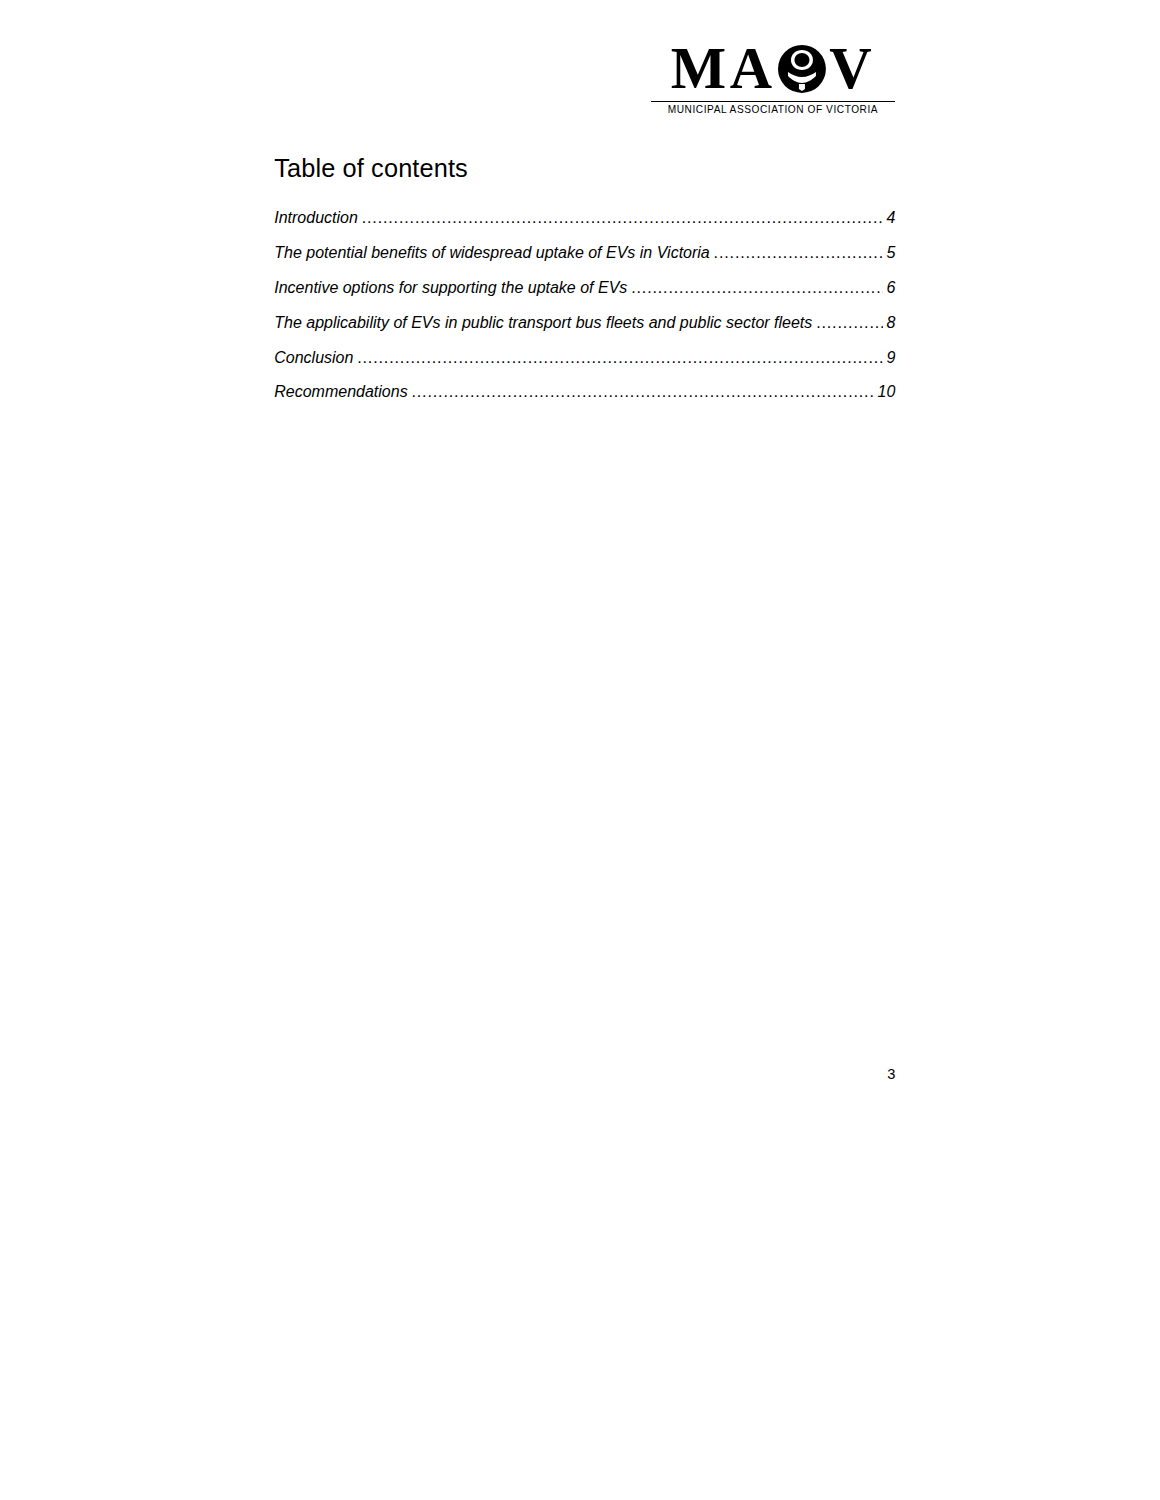MA V
MUNICIPAL ASSOCIATION OF VICTORIA
Table of contents
Introduction .................................................................................................................................. 4
The potential benefits of widespread uptake of EVs in Victoria .................................................. 5
Incentive options for supporting the uptake of EVs ..................................................................... 6
The applicability of EVs in public transport bus fleets and public sector fleets ............................ 8
Conclusion ................................................................................................................................... 9
Recommendations ..................................................................................................................... 10
3